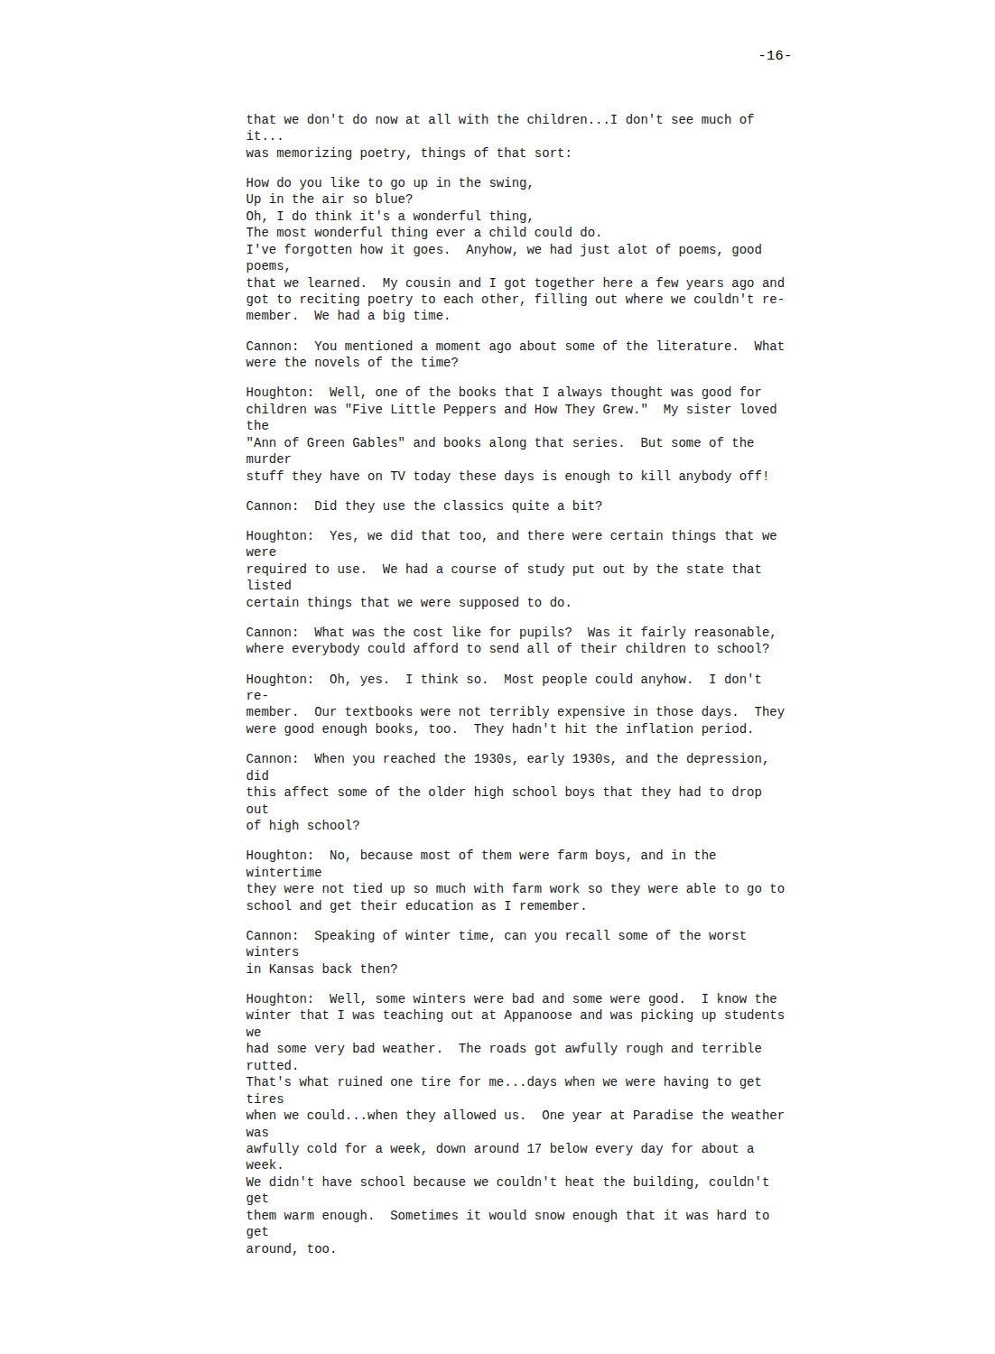-16-
that we don't do now at all with the children...I don't see much of it... was memorizing poetry, things of that sort:
How do you like to go up in the swing, Up in the air so blue? Oh, I do think it's a wonderful thing, The most wonderful thing ever a child could do. I've forgotten how it goes. Anyhow, we had just alot of poems, good poems, that we learned. My cousin and I got together here a few years ago and got to reciting poetry to each other, filling out where we couldn't re- member. We had a big time.
Cannon: You mentioned a moment ago about some of the literature. What were the novels of the time?
Houghton: Well, one of the books that I always thought was good for children was "Five Little Peppers and How They Grew." My sister loved the "Ann of Green Gables" and books along that series. But some of the murder stuff they have on TV today these days is enough to kill anybody off!
Cannon: Did they use the classics quite a bit?
Houghton: Yes, we did that too, and there were certain things that we were required to use. We had a course of study put out by the state that listed certain things that we were supposed to do.
Cannon: What was the cost like for pupils? Was it fairly reasonable, where everybody could afford to send all of their children to school?
Houghton: Oh, yes. I think so. Most people could anyhow. I don't re- member. Our textbooks were not terribly expensive in those days. They were good enough books, too. They hadn't hit the inflation period.
Cannon: When you reached the 1930s, early 1930s, and the depression, did this affect some of the older high school boys that they had to drop out of high school?
Houghton: No, because most of them were farm boys, and in the wintertime they were not tied up so much with farm work so they were able to go to school and get their education as I remember.
Cannon: Speaking of winter time, can you recall some of the worst winters in Kansas back then?
Houghton: Well, some winters were bad and some were good. I know the winter that I was teaching out at Appanoose and was picking up students we had some very bad weather. The roads got awfully rough and terrible rutted. That's what ruined one tire for me...days when we were having to get tires when we could...when they allowed us. One year at Paradise the weather was awfully cold for a week, down around 17 below every day for about a week. We didn't have school because we couldn't heat the building, couldn't get them warm enough. Sometimes it would snow enough that it was hard to get around, too.